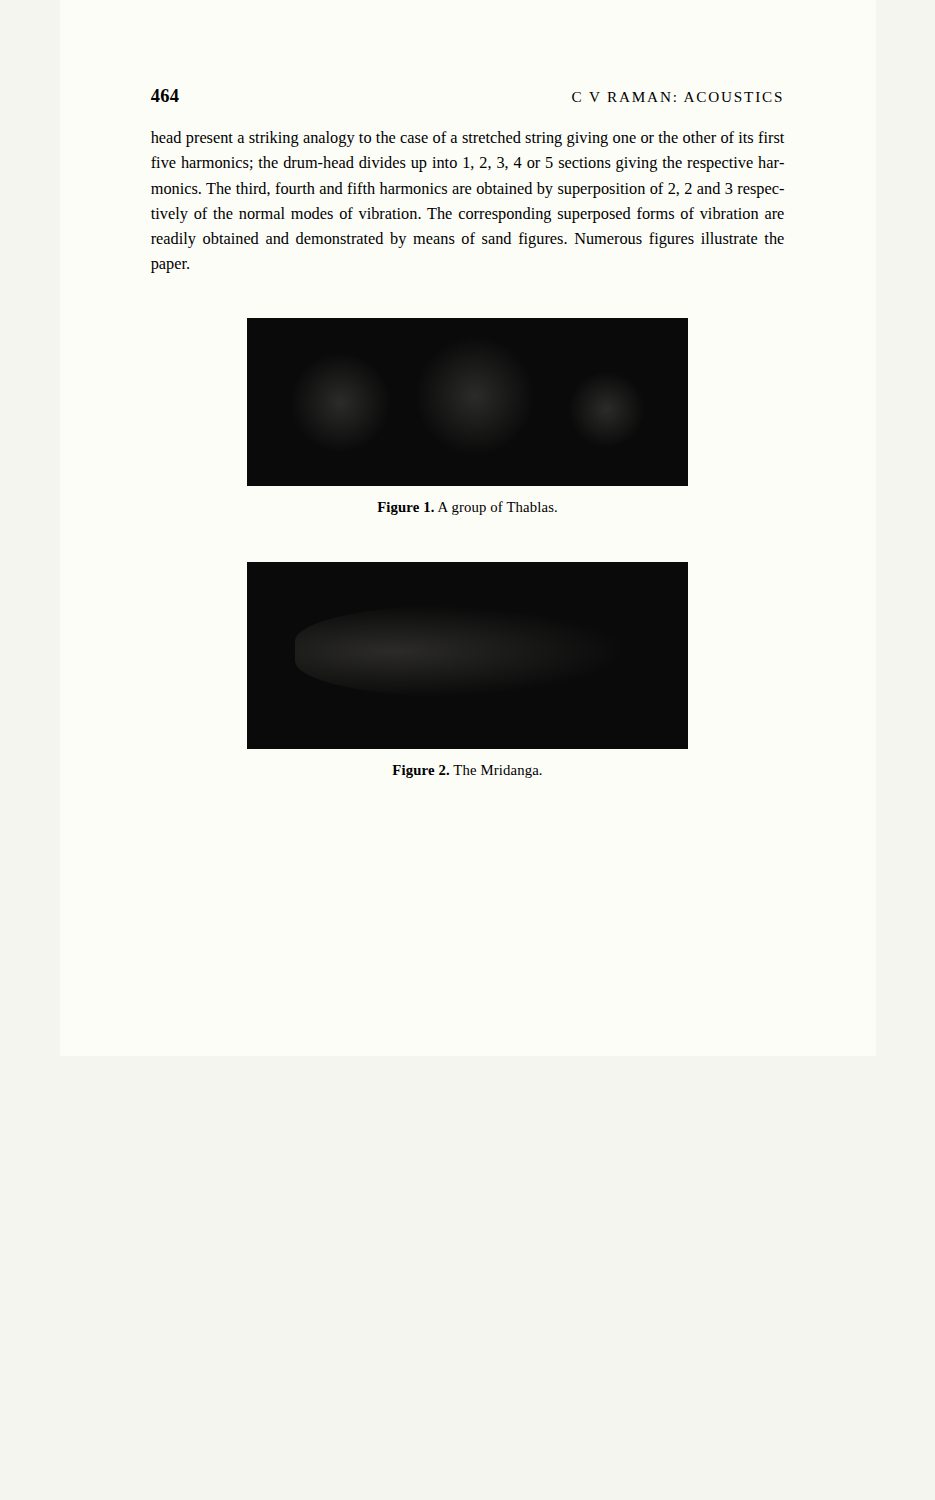464 C V Raman: Acoustics
head present a striking analogy to the case of a stretched string giving one or the other of its first five harmonics; the drum-head divides up into 1, 2, 3, 4 or 5 sections giving the respective harmonics. The third, fourth and fifth harmonics are obtained by superposition of 2, 2 and 3 respectively of the normal modes of vibration. The corresponding superposed forms of vibration are readily obtained and demonstrated by means of sand figures. Numerous figures illustrate the paper.
Figure 1. A group of Thablas.
Figure 2. The Mridanga.